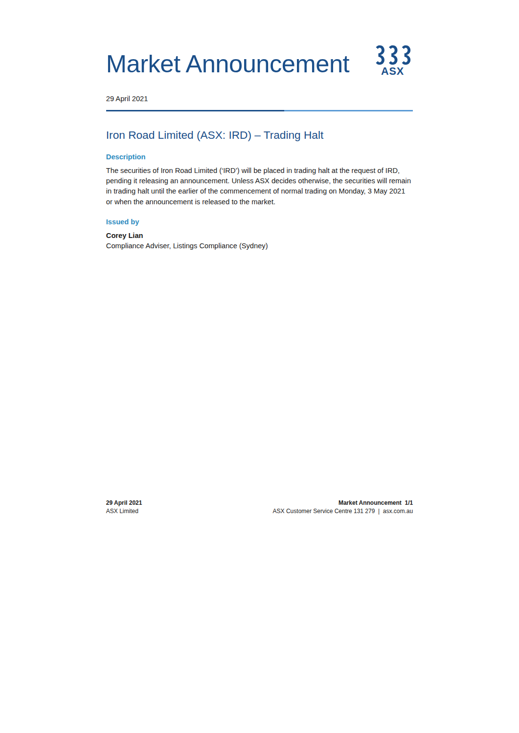ASX
Market Announcement
29 April 2021
Iron Road Limited (ASX: IRD) – Trading Halt
Description
The securities of Iron Road Limited (‘IRD’) will be placed in trading halt at the request of IRD, pending it releasing an announcement. Unless ASX decides otherwise, the securities will remain in trading halt until the earlier of the commencement of normal trading on Monday, 3 May 2021 or when the announcement is released to the market.
Issued by
Corey Lian
Compliance Adviser, Listings Compliance (Sydney)
29 April 2021
ASX Limited
Market Announcement 1/1
ASX Customer Service Centre 131 279 | asx.com.au